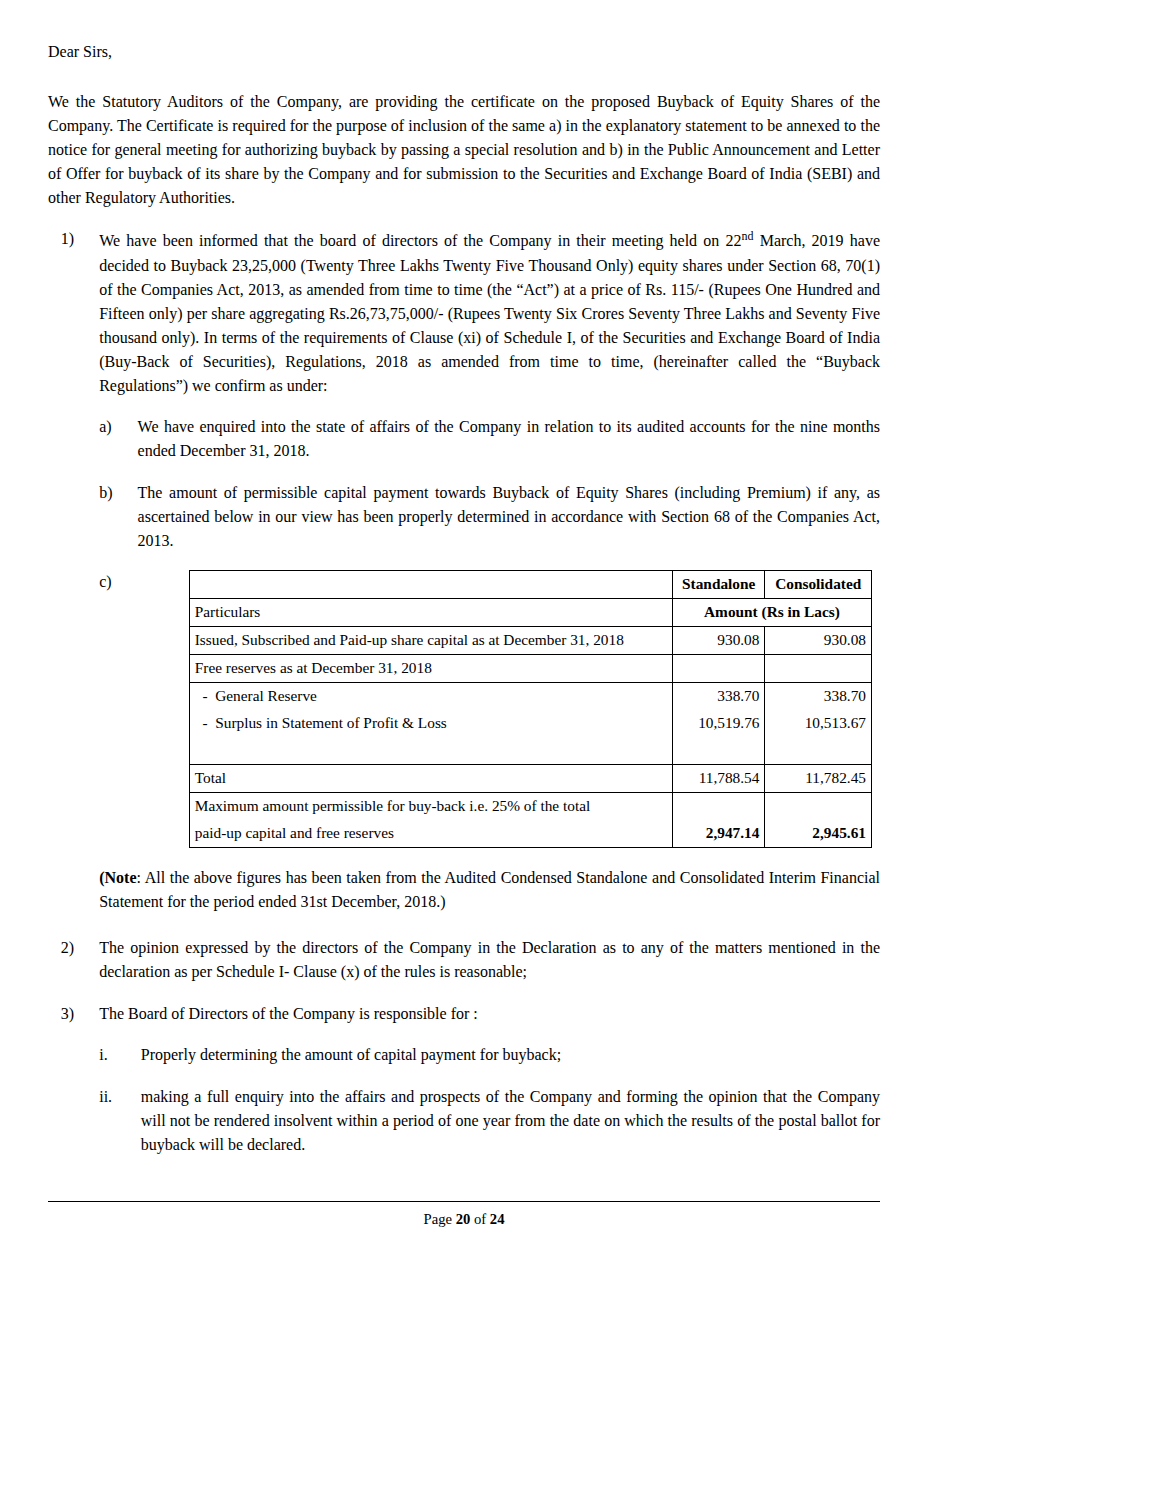Dear Sirs,
We the Statutory Auditors of the Company, are providing the certificate on the proposed Buyback of Equity Shares of the Company. The Certificate is required for the purpose of inclusion of the same a) in the explanatory statement to be annexed to the notice for general meeting for authorizing buyback by passing a special resolution and b) in the Public Announcement and Letter of Offer for buyback of its share by the Company and for submission to the Securities and Exchange Board of India (SEBI) and other Regulatory Authorities.
We have been informed that the board of directors of the Company in their meeting held on 22nd March, 2019 have decided to Buyback 23,25,000 (Twenty Three Lakhs Twenty Five Thousand Only) equity shares under Section 68, 70(1) of the Companies Act, 2013, as amended from time to time (the “Act”) at a price of Rs. 115/- (Rupees One Hundred and Fifteen only) per share aggregating Rs.26,73,75,000/- (Rupees Twenty Six Crores Seventy Three Lakhs and Seventy Five thousand only). In terms of the requirements of Clause (xi) of Schedule I, of the Securities and Exchange Board of India (Buy-Back of Securities), Regulations, 2018 as amended from time to time, (hereinafter called the “Buyback Regulations”) we confirm as under:
We have enquired into the state of affairs of the Company in relation to its audited accounts for the nine months ended December 31, 2018.
The amount of permissible capital payment towards Buyback of Equity Shares (including Premium) if any, as ascertained below in our view has been properly determined in accordance with Section 68 of the Companies Act, 2013.
| | Standalone | Consolidated |
| Particulars | Amount (Rs in Lacs) |
| Issued, Subscribed and Paid-up share capital as at December 31, 2018 | 930.08 | 930.08 |
| Free reserves as at December 31, 2018 | | |
| - General Reserve | 338.70 | 338.70 |
| - Surplus in Statement of Profit & Loss | 10,519.76 | 10,513.67 |
| Total | 11,788.54 | 11,782.45 |
| Maximum amount permissible for buy-back i.e. 25% of the total | | |
| paid-up capital and free reserves | 2,947.14 | 2,945.61 |
(Note: All the above figures has been taken from the Audited Condensed Standalone and Consolidated Interim Financial Statement for the period ended 31st December, 2018.)
The opinion expressed by the directors of the Company in the Declaration as to any of the matters mentioned in the declaration as per Schedule I- Clause (x) of the rules is reasonable;
The Board of Directors of the Company is responsible for :
Properly determining the amount of capital payment for buyback;
making a full enquiry into the affairs and prospects of the Company and forming the opinion that the Company will not be rendered insolvent within a period of one year from the date on which the results of the postal ballot for buyback will be declared.
Page 20 of 24